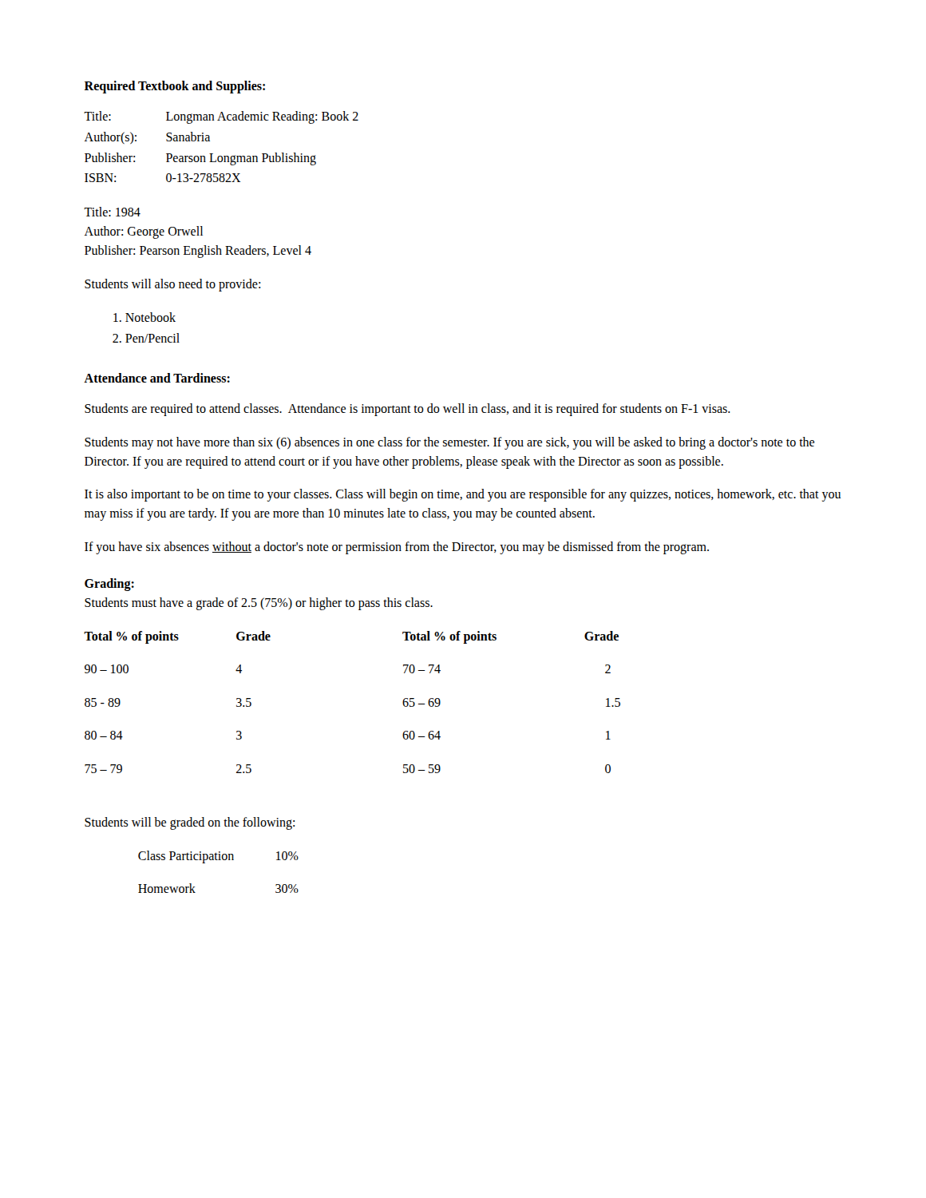Required Textbook and Supplies:
| Title: | Longman Academic Reading: Book 2 |
| Author(s): | Sanabria |
| Publisher: | Pearson Longman Publishing |
| ISBN: | 0-13-278582X |
Title: 1984
Author: George Orwell
Publisher: Pearson English Readers, Level 4
Students will also need to provide:
Notebook
Pen/Pencil
Attendance and Tardiness:
Students are required to attend classes. Attendance is important to do well in class, and it is required for students on F-1 visas.
Students may not have more than six (6) absences in one class for the semester. If you are sick, you will be asked to bring a doctor's note to the Director. If you are required to attend court or if you have other problems, please speak with the Director as soon as possible.
It is also important to be on time to your classes. Class will begin on time, and you are responsible for any quizzes, notices, homework, etc. that you may miss if you are tardy. If you are more than 10 minutes late to class, you may be counted absent.
If you have six absences without a doctor's note or permission from the Director, you may be dismissed from the program.
Grading:
Students must have a grade of 2.5 (75%) or higher to pass this class.
| Total % of points | Grade | Total % of points | Grade |
| --- | --- | --- | --- |
| 90 – 100 | 4 | 70 – 74 | 2 |
| 85 - 89 | 3.5 | 65 – 69 | 1.5 |
| 80 – 84 | 3 | 60 – 64 | 1 |
| 75 – 79 | 2.5 | 50 – 59 | 0 |
Students will be graded on the following:
| Class Participation | 10% |
| Homework | 30% |